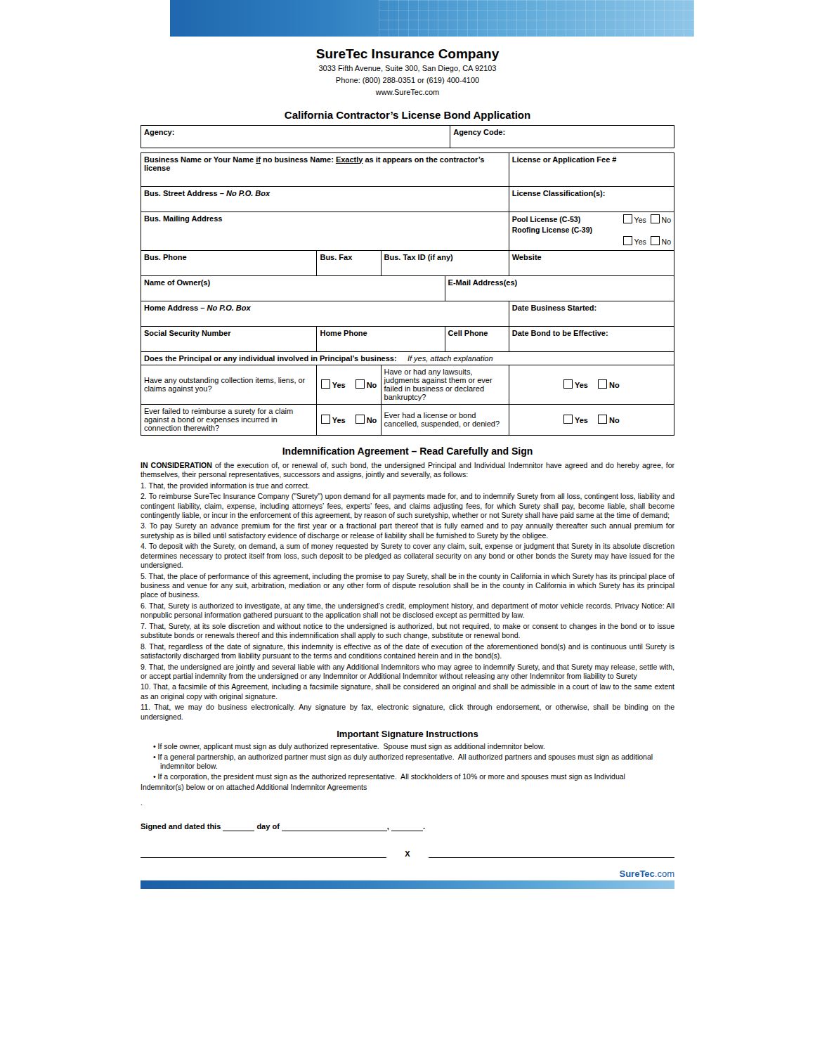SureTec Insurance Company
3033 Fifth Avenue, Suite 300, San Diego, CA 92103
Phone: (800) 288-0351 or (619) 400-4100
www.SureTec.com
California Contractor’s License Bond Application
| Agency: | Agency Code: |
| Business Name or Your Name if no business Name: Exactly as it appears on the contractor’s license | License or Application Fee # |
| Bus. Street Address – No P.O. Box | License Classification(s): |
| Bus. Mailing Address | Pool License (C-53) Yes No Roofing License (C-39) Yes No |
| Bus. Phone | Bus. Fax | Bus. Tax ID (if any) | Website |
| Name of Owner(s) | E-Mail Address(es) |
| Home Address – No P.O. Box | Date Business Started: |
| Social Security Number | Home Phone | Cell Phone | Date Bond to be Effective: |
| Does the Principal or any individual involved in Principal’s business: If yes, attach explanation |
| Have any outstanding collection items, liens, or claims against you? | Yes No | Have or had any lawsuits, judgments against them or ever failed in business or declared bankruptcy? | Yes No |
| Ever failed to reimburse a surety for a claim against a bond or expenses incurred in connection therewith? | Yes No | Ever had a license or bond cancelled, suspended, or denied? | Yes No |
Indemnification Agreement – Read Carefully and Sign
IN CONSIDERATION of the execution of, or renewal of, such bond, the undersigned Principal and Individual Indemnitor have agreed and do hereby agree, for themselves, their personal representatives, successors and assigns, jointly and severally, as follows:
1. That, the provided information is true and correct.
2. To reimburse SureTec Insurance Company ("Surety") upon demand for all payments made for, and to indemnify Surety from all loss, contingent loss, liability and contingent liability, claim, expense, including attorneys’ fees, experts’ fees, and claims adjusting fees, for which Surety shall pay, become liable, shall become contingently liable, or incur in the enforcement of this agreement, by reason of such suretyship, whether or not Surety shall have paid same at the time of demand;
3. To pay Surety an advance premium for the first year or a fractional part thereof that is fully earned and to pay annually thereafter such annual premium for suretyship as is billed until satisfactory evidence of discharge or release of liability shall be furnished to Surety by the obligee.
4. To deposit with the Surety, on demand, a sum of money requested by Surety to cover any claim, suit, expense or judgment that Surety in its absolute discretion determines necessary to protect itself from loss, such deposit to be pledged as collateral security on any bond or other bonds the Surety may have issued for the undersigned.
5. That, the place of performance of this agreement, including the promise to pay Surety, shall be in the county in California in which Surety has its principal place of business and venue for any suit, arbitration, mediation or any other form of dispute resolution shall be in the county in California in which Surety has its principal place of business.
6. That, Surety is authorized to investigate, at any time, the undersigned’s credit, employment history, and department of motor vehicle records. Privacy Notice: All nonpublic personal information gathered pursuant to the application shall not be disclosed except as permitted by law.
7. That, Surety, at its sole discretion and without notice to the undersigned is authorized, but not required, to make or consent to changes in the bond or to issue substitute bonds or renewals thereof and this indemnification shall apply to such change, substitute or renewal bond.
8. That, regardless of the date of signature, this indemnity is effective as of the date of execution of the aforementioned bond(s) and is continuous until Surety is satisfactorily discharged from liability pursuant to the terms and conditions contained herein and in the bond(s).
9. That, the undersigned are jointly and several liable with any Additional Indemnitors who may agree to indemnify Surety, and that Surety may release, settle with, or accept partial indemnity from the undersigned or any Indemnitor or Additional Indemnitor without releasing any other Indemnitor from liability to Surety
10. That, a facsimile of this Agreement, including a facsimile signature, shall be considered an original and shall be admissible in a court of law to the same extent as an original copy with original signature.
11. That, we may do business electronically. Any signature by fax, electronic signature, click through endorsement, or otherwise, shall be binding on the undersigned.
Important Signature Instructions
If sole owner, applicant must sign as duly authorized representative. Spouse must sign as additional indemnitor below.
If a general partnership, an authorized partner must sign as duly authorized representative. All authorized partners and spouses must sign as additional indemnitor below.
If a corporation, the president must sign as the authorized representative. All stockholders of 10% or more and spouses must sign as Individual
Indemnitor(s) below or on attached Additional Indemnitor Agreements
.
Signed and dated this day of , .
X
SureTec.com